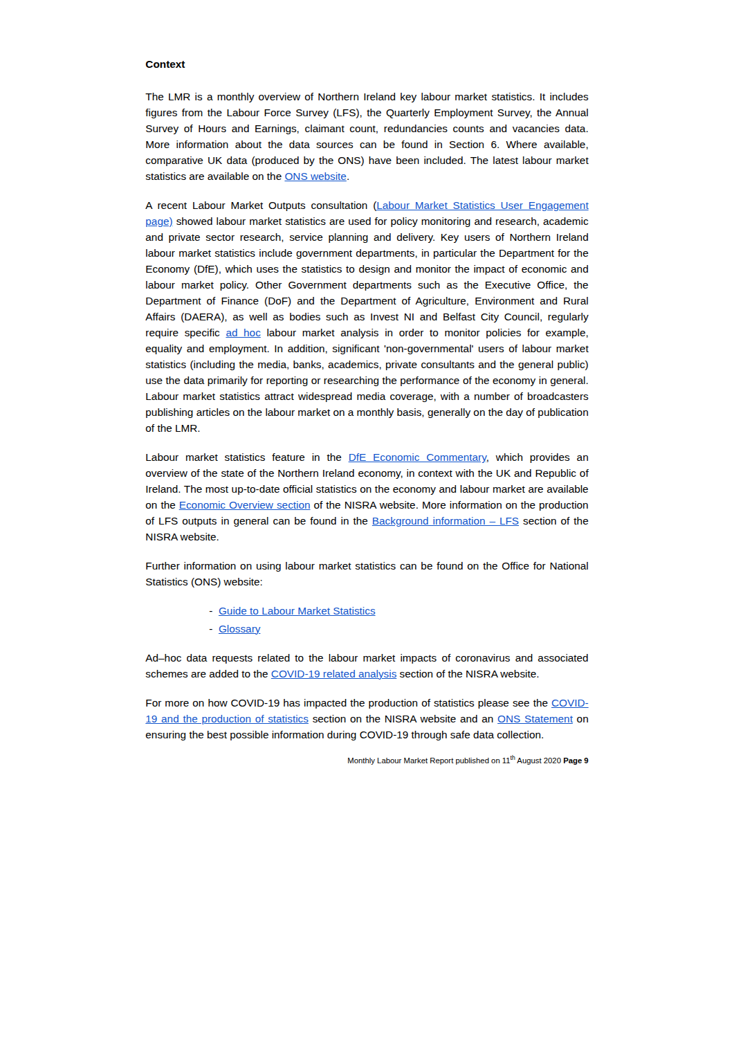Context
The LMR is a monthly overview of Northern Ireland key labour market statistics. It includes figures from the Labour Force Survey (LFS), the Quarterly Employment Survey, the Annual Survey of Hours and Earnings, claimant count, redundancies counts and vacancies data. More information about the data sources can be found in Section 6. Where available, comparative UK data (produced by the ONS) have been included. The latest labour market statistics are available on the ONS website.
A recent Labour Market Outputs consultation (Labour Market Statistics User Engagement page) showed labour market statistics are used for policy monitoring and research, academic and private sector research, service planning and delivery. Key users of Northern Ireland labour market statistics include government departments, in particular the Department for the Economy (DfE), which uses the statistics to design and monitor the impact of economic and labour market policy. Other Government departments such as the Executive Office, the Department of Finance (DoF) and the Department of Agriculture, Environment and Rural Affairs (DAERA), as well as bodies such as Invest NI and Belfast City Council, regularly require specific ad hoc labour market analysis in order to monitor policies for example, equality and employment. In addition, significant 'non-governmental' users of labour market statistics (including the media, banks, academics, private consultants and the general public) use the data primarily for reporting or researching the performance of the economy in general. Labour market statistics attract widespread media coverage, with a number of broadcasters publishing articles on the labour market on a monthly basis, generally on the day of publication of the LMR.
Labour market statistics feature in the DfE Economic Commentary, which provides an overview of the state of the Northern Ireland economy, in context with the UK and Republic of Ireland. The most up-to-date official statistics on the economy and labour market are available on the Economic Overview section of the NISRA website. More information on the production of LFS outputs in general can be found in the Background information – LFS section of the NISRA website.
Further information on using labour market statistics can be found on the Office for National Statistics (ONS) website:
Guide to Labour Market Statistics
Glossary
Ad–hoc data requests related to the labour market impacts of coronavirus and associated schemes are added to the COVID-19 related analysis section of the NISRA website.
For more on how COVID-19 has impacted the production of statistics please see the COVID-19 and the production of statistics section on the NISRA website and an ONS Statement on ensuring the best possible information during COVID-19 through safe data collection.
Monthly Labour Market Report published on 11th August 2020 Page 9